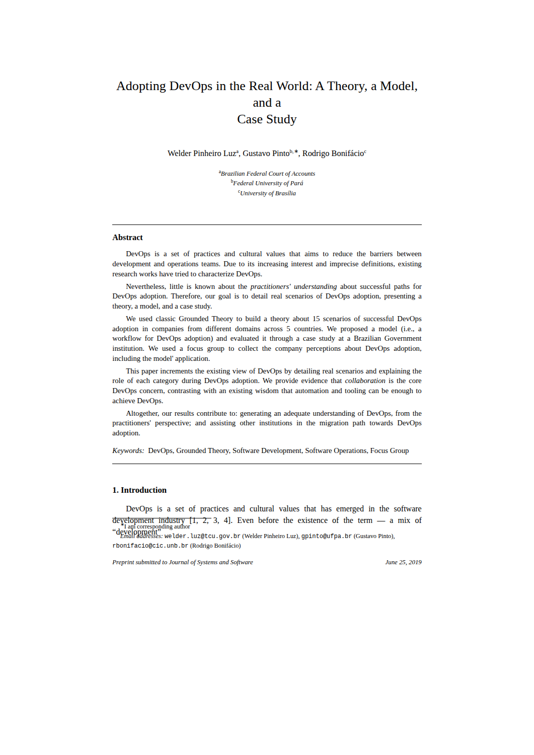Adopting DevOps in the Real World: A Theory, a Model, and a
Case Study
Welder Pinheiro Luza, Gustavo Pintob,∗, Rodrigo Bonifácioc
aBrazilian Federal Court of Accounts
bFederal University of Pará
cUniversity of Brasília
Abstract
DevOps is a set of practices and cultural values that aims to reduce the barriers between development and operations teams. Due to its increasing interest and imprecise definitions, existing research works have tried to characterize DevOps.
Nevertheless, little is known about the practitioners' understanding about successful paths for DevOps adoption. Therefore, our goal is to detail real scenarios of DevOps adoption, presenting a theory, a model, and a case study.
We used classic Grounded Theory to build a theory about 15 scenarios of successful DevOps adoption in companies from different domains across 5 countries. We proposed a model (i.e., a workflow for DevOps adoption) and evaluated it through a case study at a Brazilian Government institution. We used a focus group to collect the company perceptions about DevOps adoption, including the model' application.
This paper increments the existing view of DevOps by detailing real scenarios and explaining the role of each category during DevOps adoption. We provide evidence that collaboration is the core DevOps concern, contrasting with an existing wisdom that automation and tooling can be enough to achieve DevOps.
Altogether, our results contribute to: generating an adequate understanding of DevOps, from the practitioners' perspective; and assisting other institutions in the migration path towards DevOps adoption.
Keywords: DevOps, Grounded Theory, Software Development, Software Operations, Focus Group
1. Introduction
DevOps is a set of practices and cultural values that has emerged in the software development industry [1, 2, 3, 4]. Even before the existence of the term — a mix of “development”
∗I am corresponding author
Email addresses: welder.luz@tcu.gov.br (Welder Pinheiro Luz), gpinto@ufpa.br (Gustavo Pinto),
rbonifacio@cic.unb.br (Rodrigo Bonifácio)
Preprint submitted to Journal of Systems and Software June 25, 2019